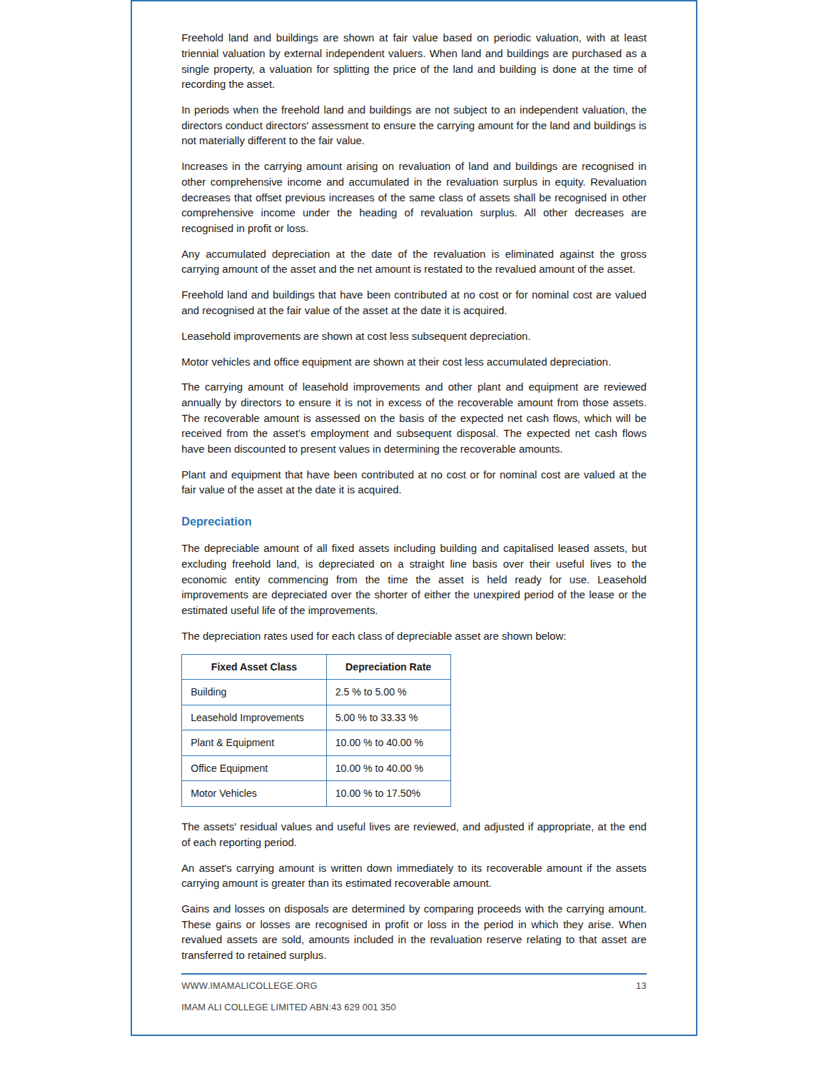Freehold land and buildings are shown at fair value based on periodic valuation, with at least triennial valuation by external independent valuers. When land and buildings are purchased as a single property, a valuation for splitting the price of the land and building is done at the time of recording the asset.
In periods when the freehold land and buildings are not subject to an independent valuation, the directors conduct directors' assessment to ensure the carrying amount for the land and buildings is not materially different to the fair value.
Increases in the carrying amount arising on revaluation of land and buildings are recognised in other comprehensive income and accumulated in the revaluation surplus in equity. Revaluation decreases that offset previous increases of the same class of assets shall be recognised in other comprehensive income under the heading of revaluation surplus. All other decreases are recognised in profit or loss.
Any accumulated depreciation at the date of the revaluation is eliminated against the gross carrying amount of the asset and the net amount is restated to the revalued amount of the asset.
Freehold land and buildings that have been contributed at no cost or for nominal cost are valued and recognised at the fair value of the asset at the date it is acquired.
Leasehold improvements are shown at cost less subsequent depreciation.
Motor vehicles and office equipment are shown at their cost less accumulated depreciation.
The carrying amount of leasehold improvements and other plant and equipment are reviewed annually by directors to ensure it is not in excess of the recoverable amount from those assets. The recoverable amount is assessed on the basis of the expected net cash flows, which will be received from the asset’s employment and subsequent disposal. The expected net cash flows have been discounted to present values in determining the recoverable amounts.
Plant and equipment that have been contributed at no cost or for nominal cost are valued at the fair value of the asset at the date it is acquired.
Depreciation
The depreciable amount of all fixed assets including building and capitalised leased assets, but excluding freehold land, is depreciated on a straight line basis over their useful lives to the economic entity commencing from the time the asset is held ready for use. Leasehold improvements are depreciated over the shorter of either the unexpired period of the lease or the estimated useful life of the improvements.
The depreciation rates used for each class of depreciable asset are shown below:
| Fixed Asset Class | Depreciation Rate |
| --- | --- |
| Building | 2.5 % to 5.00 % |
| Leasehold Improvements | 5.00 % to 33.33 % |
| Plant & Equipment | 10.00 % to 40.00 % |
| Office Equipment | 10.00 % to 40.00 % |
| Motor Vehicles | 10.00 % to 17.50% |
The assets' residual values and useful lives are reviewed, and adjusted if appropriate, at the end of each reporting period.
An asset's carrying amount is written down immediately to its recoverable amount if the assets carrying amount is greater than its estimated recoverable amount.
Gains and losses on disposals are determined by comparing proceeds with the carrying amount. These gains or losses are recognised in profit or loss in the period in which they arise. When revalued assets are sold, amounts included in the revaluation reserve relating to that asset are transferred to retained surplus.
WWW.IMAMALICOLLEGE.ORG 13
IMAM ALI COLLEGE LIMITED ABN:43 629 001 350